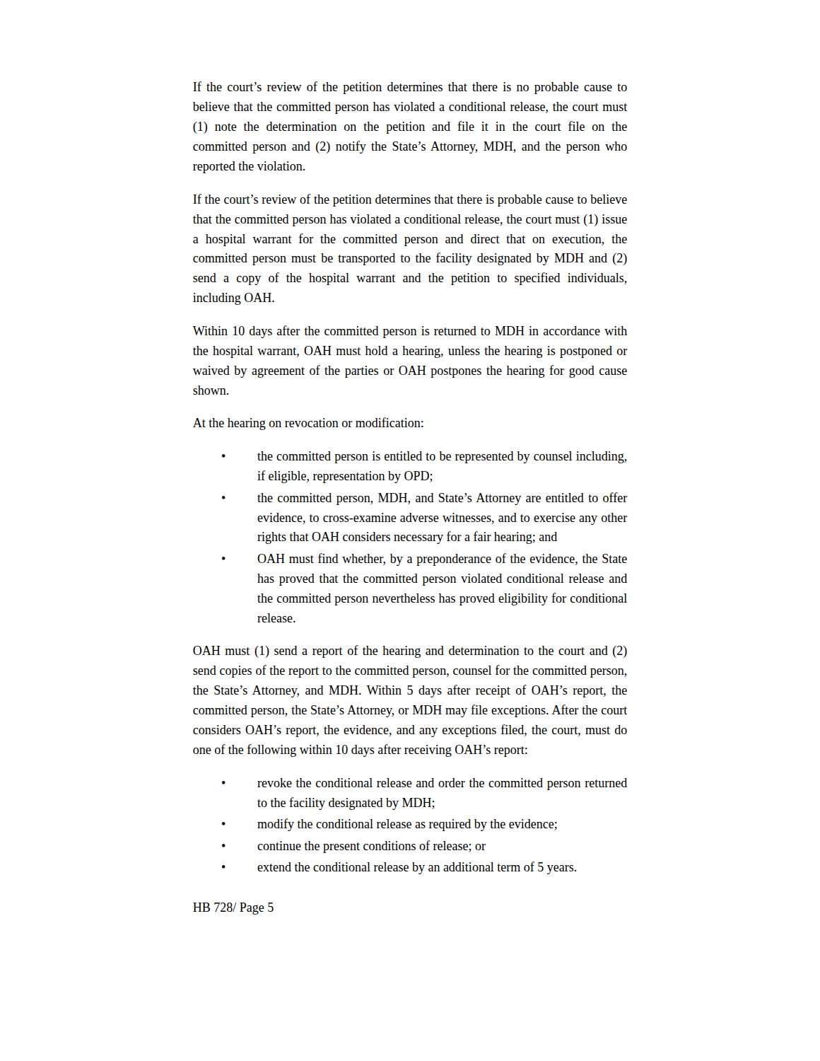If the court’s review of the petition determines that there is no probable cause to believe that the committed person has violated a conditional release, the court must (1) note the determination on the petition and file it in the court file on the committed person and (2) notify the State’s Attorney, MDH, and the person who reported the violation.
If the court’s review of the petition determines that there is probable cause to believe that the committed person has violated a conditional release, the court must (1) issue a hospital warrant for the committed person and direct that on execution, the committed person must be transported to the facility designated by MDH and (2) send a copy of the hospital warrant and the petition to specified individuals, including OAH.
Within 10 days after the committed person is returned to MDH in accordance with the hospital warrant, OAH must hold a hearing, unless the hearing is postponed or waived by agreement of the parties or OAH postpones the hearing for good cause shown.
At the hearing on revocation or modification:
the committed person is entitled to be represented by counsel including, if eligible, representation by OPD;
the committed person, MDH, and State’s Attorney are entitled to offer evidence, to cross-examine adverse witnesses, and to exercise any other rights that OAH considers necessary for a fair hearing; and
OAH must find whether, by a preponderance of the evidence, the State has proved that the committed person violated conditional release and the committed person nevertheless has proved eligibility for conditional release.
OAH must (1) send a report of the hearing and determination to the court and (2) send copies of the report to the committed person, counsel for the committed person, the State’s Attorney, and MDH. Within 5 days after receipt of OAH’s report, the committed person, the State’s Attorney, or MDH may file exceptions. After the court considers OAH’s report, the evidence, and any exceptions filed, the court, must do one of the following within 10 days after receiving OAH’s report:
revoke the conditional release and order the committed person returned to the facility designated by MDH;
modify the conditional release as required by the evidence;
continue the present conditions of release; or
extend the conditional release by an additional term of 5 years.
HB 728/ Page 5